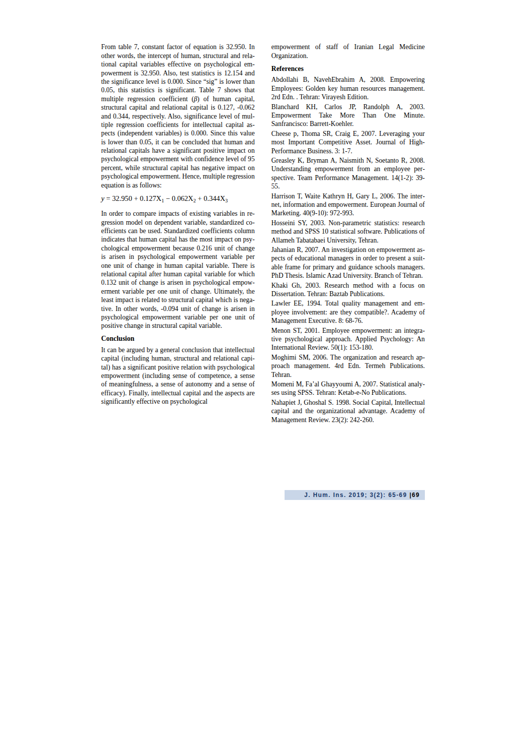From table 7, constant factor of equation is 32.950. In other words, the intercept of human, structural and relational capital variables effective on psychological empowerment is 32.950. Also, test statistics is 12.154 and the significance level is 0.000. Since “sig” is lower than 0.05, this statistics is significant. Table 7 shows that multiple regression coefficient (β) of human capital, structural capital and relational capital is 0.127, -0.062 and 0.344, respectively. Also, significance level of multiple regression coefficients for intellectual capital aspects (independent variables) is 0.000. Since this value is lower than 0.05, it can be concluded that human and relational capitals have a significant positive impact on psychological empowerment with confidence level of 95 percent, while structural capital has negative impact on psychological empowerment. Hence, multiple regression equation is as follows:
y = 32.950 + 0.127X1 − 0.062X2 + 0.344X3
In order to compare impacts of existing variables in regression model on dependent variable, standardized coefficients can be used. Standardized coefficients column indicates that human capital has the most impact on psychological empowerment because 0.216 unit of change is arisen in psychological empowerment variable per one unit of change in human capital variable. There is relational capital after human capital variable for which 0.132 unit of change is arisen in psychological empowerment variable per one unit of change. Ultimately, the least impact is related to structural capital which is negative. In other words, -0.094 unit of change is arisen in psychological empowerment variable per one unit of positive change in structural capital variable.
Conclusion
It can be argued by a general conclusion that intellectual capital (including human, structural and relational capital) has a significant positive relation with psychological empowerment (including sense of competence, a sense of meaningfulness, a sense of autonomy and a sense of efficacy). Finally, intellectual capital and the aspects are significantly effective on psychological
empowerment of staff of Iranian Legal Medicine Organization.
References
Abdollahi B, NavehEbrahim A, 2008. Empowering Employees: Golden key human resources management. 2rd Edn. . Tehran: Virayesh Edition.
Blanchard KH, Carlos JP, Randolph A, 2003. Empowerment Take More Than One Minute. Sanfrancisco: Barrett-Koehler.
Cheese p, Thoma SR, Craig E, 2007. Leveraging your most Important Competitive Asset. Journal of High-Performance Business. 3: 1-7.
Greasley K, Bryman A, Naismith N, Soetanto R, 2008. Understanding empowerment from an employee perspective. Team Performance Management. 14(1-2): 39-55.
Harrison T, Waite Kathryn H, Gary L, 2006. The internet, information and empowerment. European Journal of Marketing. 40(9-10): 972-993.
Hosseini SY, 2003. Non-parametric statistics: research method and SPSS 10 statistical software. Publications of Allameh Tabatabaei University, Tehran.
Jahanian R, 2007. An investigation on empowerment aspects of educational managers in order to present a suitable frame for primary and guidance schools managers. PhD Thesis. Islamic Azad University. Branch of Tehran.
Khaki Gh, 2003. Research method with a focus on Dissertation. Tehran: Baztab Publications.
Lawler EE, 1994. Total quality management and employee involvement: are they compatible?. Academy of Management Executive. 8: 68-76.
Menon ST, 2001. Employee empowerment: an integrative psychological approach. Applied Psychology: An International Review. 50(1): 153-180.
Moghimi SM, 2006. The organization and research approach management. 4rd Edn. Termeh Publications. Tehran.
Momeni M, Fa’al Ghayyoumi A, 2007. Statistical analyses using SPSS. Tehran: Ketab-e-No Publications.
Nahapiet J, Ghoshal S. 1998. Social Capital, Intellectual capital and the organizational advantage. Academy of Management Review. 23(2): 242-260.
J. Hum. Ins. 2019; 3(2): 65-69 |69